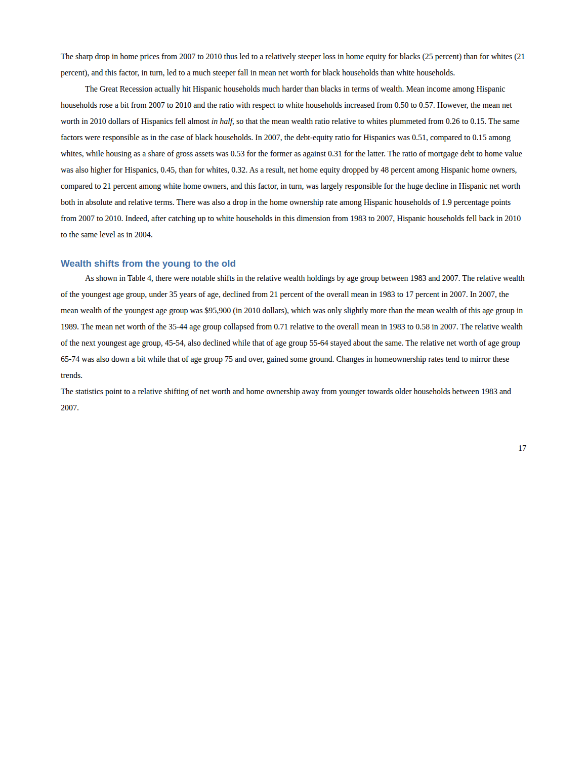The sharp drop in home prices from 2007 to 2010 thus led to a relatively steeper loss in home equity for blacks (25 percent) than for whites (21 percent), and this factor, in turn, led to a much steeper fall in mean net worth for black households than white households.
The Great Recession actually hit Hispanic households much harder than blacks in terms of wealth. Mean income among Hispanic households rose a bit from 2007 to 2010 and the ratio with respect to white households increased from 0.50 to 0.57. However, the mean net worth in 2010 dollars of Hispanics fell almost in half, so that the mean wealth ratio relative to whites plummeted from 0.26 to 0.15. The same factors were responsible as in the case of black households. In 2007, the debt-equity ratio for Hispanics was 0.51, compared to 0.15 among whites, while housing as a share of gross assets was 0.53 for the former as against 0.31 for the latter. The ratio of mortgage debt to home value was also higher for Hispanics, 0.45, than for whites, 0.32. As a result, net home equity dropped by 48 percent among Hispanic home owners, compared to 21 percent among white home owners, and this factor, in turn, was largely responsible for the huge decline in Hispanic net worth both in absolute and relative terms. There was also a drop in the home ownership rate among Hispanic households of 1.9 percentage points from 2007 to 2010. Indeed, after catching up to white households in this dimension from 1983 to 2007, Hispanic households fell back in 2010 to the same level as in 2004.
Wealth shifts from the young to the old
As shown in Table 4, there were notable shifts in the relative wealth holdings by age group between 1983 and 2007. The relative wealth of the youngest age group, under 35 years of age, declined from 21 percent of the overall mean in 1983 to 17 percent in 2007. In 2007, the mean wealth of the youngest age group was $95,900 (in 2010 dollars), which was only slightly more than the mean wealth of this age group in 1989. The mean net worth of the 35-44 age group collapsed from 0.71 relative to the overall mean in 1983 to 0.58 in 2007. The relative wealth of the next youngest age group, 45-54, also declined while that of age group 55-64 stayed about the same. The relative net worth of age group 65-74 was also down a bit while that of age group 75 and over, gained some ground. Changes in homeownership rates tend to mirror these trends.
The statistics point to a relative shifting of net worth and home ownership away from younger towards older households between 1983 and 2007.
17